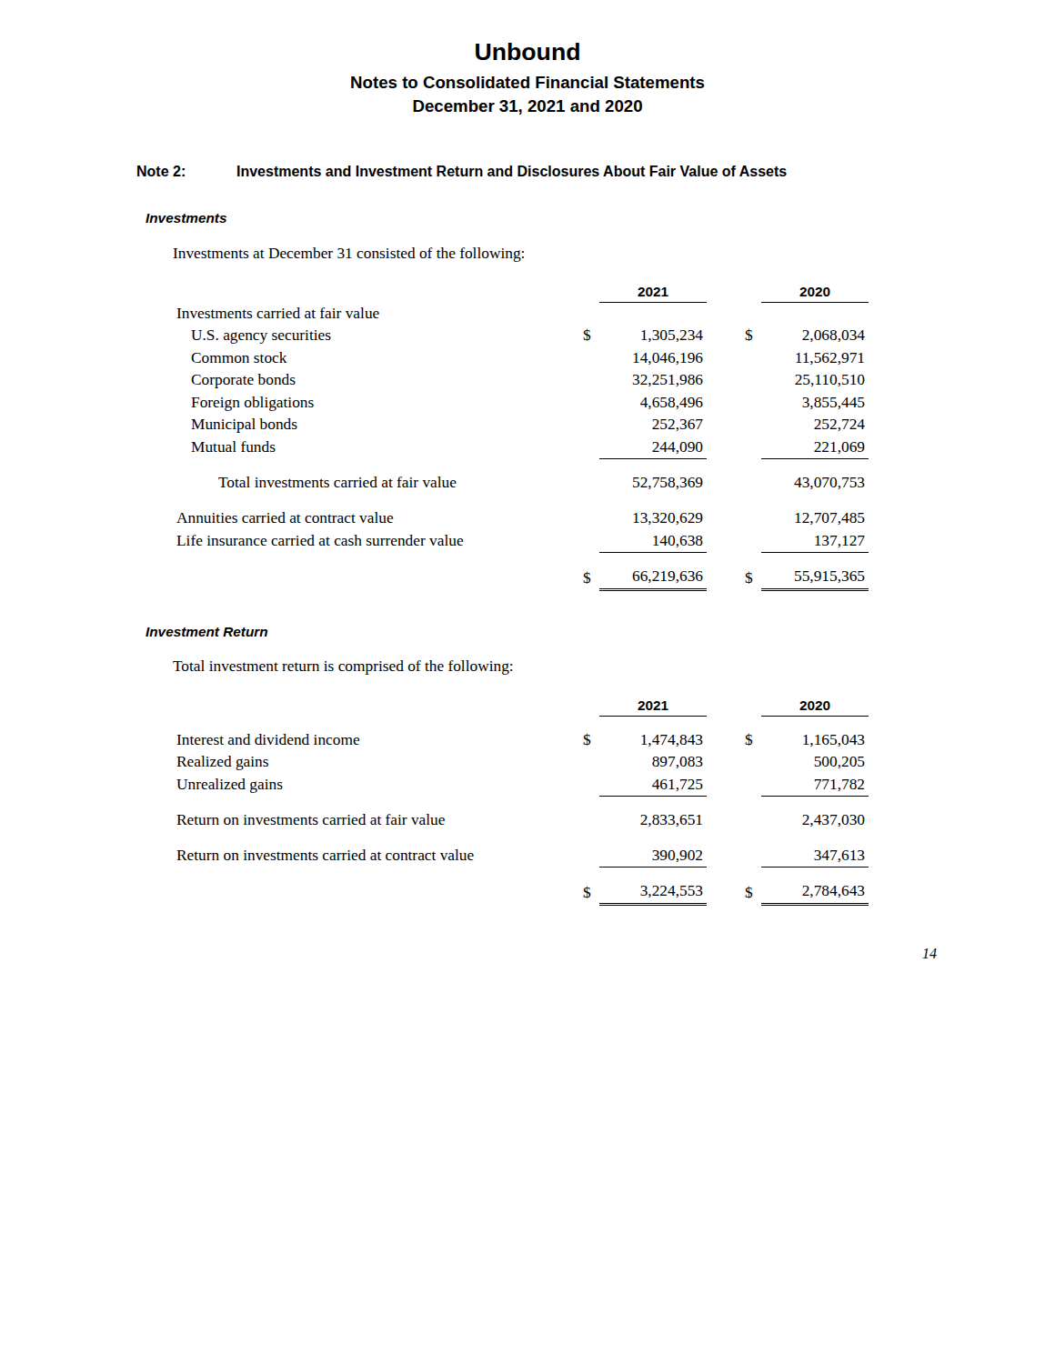Unbound
Notes to Consolidated Financial Statements
December 31, 2021 and 2020
Note 2:
Investments and Investment Return and Disclosures About Fair Value of Assets
Investments
Investments at December 31 consisted of the following:
| | | | 2021 | | | 2020 |
| Investments carried at fair value | | | | | | |
| U.S. agency securities | | $ | 1,305,234 | | $ | 2,068,034 |
| Common stock | | | 14,046,196 | | | 11,562,971 |
| Corporate bonds | | | 32,251,986 | | | 25,110,510 |
| Foreign obligations | | | 4,658,496 | | | 3,855,445 |
| Municipal bonds | | | 252,367 | | | 252,724 |
| Mutual funds | | | 244,090 | | | 221,069 |
| Total investments carried at fair value | | | 52,758,369 | | | 43,070,753 |
| Annuities carried at contract value | | | 13,320,629 | | | 12,707,485 |
| Life insurance carried at cash surrender value | | | 140,638 | | | 137,127 |
| | | $ | 66,219,636 | | $ | 55,915,365 |
Investment Return
Total investment return is comprised of the following:
| | | | 2021 | | | 2020 |
| Interest and dividend income | | $ | 1,474,843 | | $ | 1,165,043 |
| Realized gains | | | 897,083 | | | 500,205 |
| Unrealized gains | | | 461,725 | | | 771,782 |
| Return on investments carried at fair value | | | 2,833,651 | | | 2,437,030 |
| Return on investments carried at contract value | | | 390,902 | | | 347,613 |
| | | $ | 3,224,553 | | $ | 2,784,643 |
14